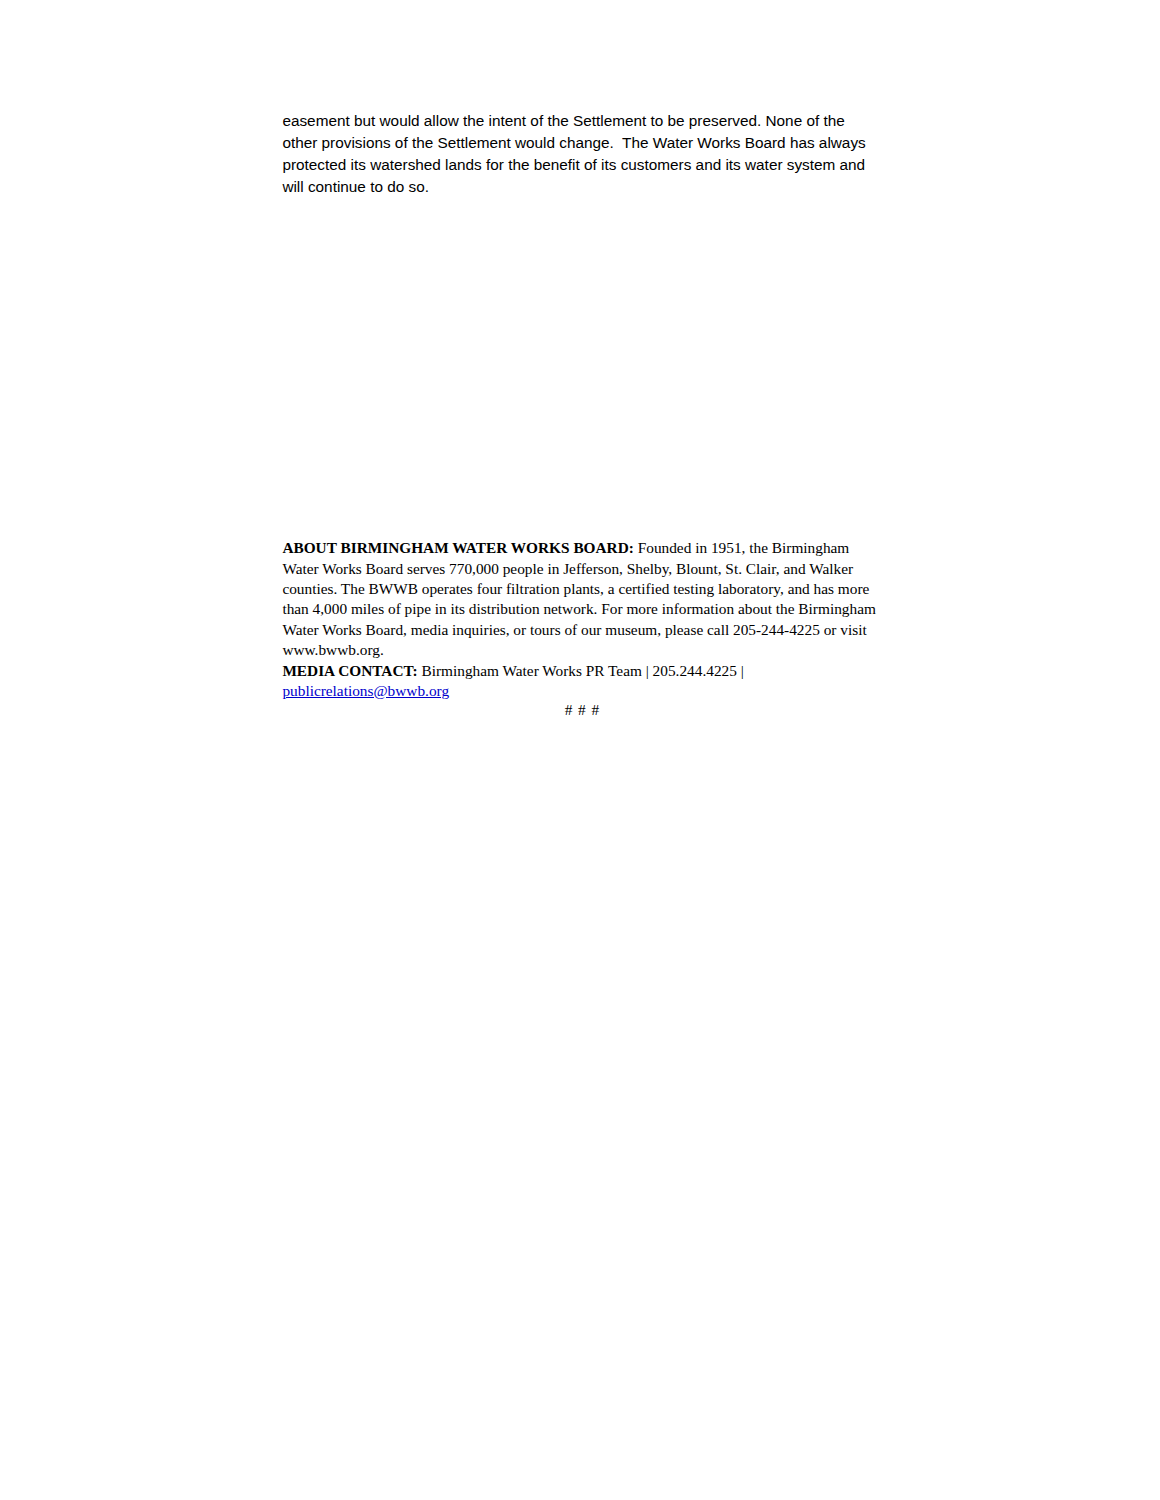easement but would allow the intent of the Settlement to be preserved. None of the other provisions of the Settlement would change. The Water Works Board has always protected its watershed lands for the benefit of its customers and its water system and will continue to do so.
ABOUT BIRMINGHAM WATER WORKS BOARD: Founded in 1951, the Birmingham Water Works Board serves 770,000 people in Jefferson, Shelby, Blount, St. Clair, and Walker counties. The BWWB operates four filtration plants, a certified testing laboratory, and has more than 4,000 miles of pipe in its distribution network. For more information about the Birmingham Water Works Board, media inquiries, or tours of our museum, please call 205-244-4225 or visit www.bwwb.org.
MEDIA CONTACT: Birmingham Water Works PR Team | 205.244.4225 | publicrelations@bwwb.org
# # #